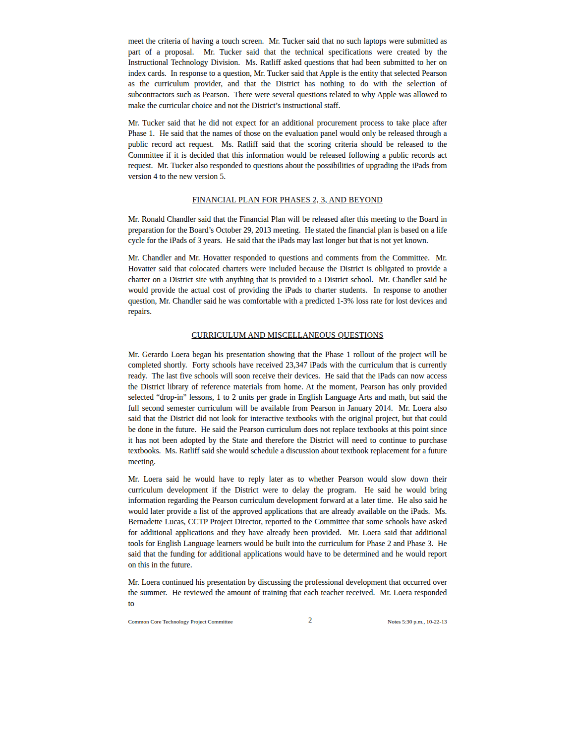meet the criteria of having a touch screen. Mr. Tucker said that no such laptops were submitted as part of a proposal. Mr. Tucker said that the technical specifications were created by the Instructional Technology Division. Ms. Ratliff asked questions that had been submitted to her on index cards. In response to a question, Mr. Tucker said that Apple is the entity that selected Pearson as the curriculum provider, and that the District has nothing to do with the selection of subcontractors such as Pearson. There were several questions related to why Apple was allowed to make the curricular choice and not the District’s instructional staff.
Mr. Tucker said that he did not expect for an additional procurement process to take place after Phase 1. He said that the names of those on the evaluation panel would only be released through a public record act request. Ms. Ratliff said that the scoring criteria should be released to the Committee if it is decided that this information would be released following a public records act request. Mr. Tucker also responded to questions about the possibilities of upgrading the iPads from version 4 to the new version 5.
FINANCIAL PLAN FOR PHASES 2, 3, AND BEYOND
Mr. Ronald Chandler said that the Financial Plan will be released after this meeting to the Board in preparation for the Board’s October 29, 2013 meeting. He stated the financial plan is based on a life cycle for the iPads of 3 years. He said that the iPads may last longer but that is not yet known.
Mr. Chandler and Mr. Hovatter responded to questions and comments from the Committee. Mr. Hovatter said that colocated charters were included because the District is obligated to provide a charter on a District site with anything that is provided to a District school. Mr. Chandler said he would provide the actual cost of providing the iPads to charter students. In response to another question, Mr. Chandler said he was comfortable with a predicted 1-3% loss rate for lost devices and repairs.
CURRICULUM AND MISCELLANEOUS QUESTIONS
Mr. Gerardo Loera began his presentation showing that the Phase 1 rollout of the project will be completed shortly. Forty schools have received 23,347 iPads with the curriculum that is currently ready. The last five schools will soon receive their devices. He said that the iPads can now access the District library of reference materials from home. At the moment, Pearson has only provided selected “drop-in” lessons, 1 to 2 units per grade in English Language Arts and math, but said the full second semester curriculum will be available from Pearson in January 2014. Mr. Loera also said that the District did not look for interactive textbooks with the original project, but that could be done in the future. He said the Pearson curriculum does not replace textbooks at this point since it has not been adopted by the State and therefore the District will need to continue to purchase textbooks. Ms. Ratliff said she would schedule a discussion about textbook replacement for a future meeting.
Mr. Loera said he would have to reply later as to whether Pearson would slow down their curriculum development if the District were to delay the program. He said he would bring information regarding the Pearson curriculum development forward at a later time. He also said he would later provide a list of the approved applications that are already available on the iPads. Ms. Bernadette Lucas, CCTP Project Director, reported to the Committee that some schools have asked for additional applications and they have already been provided. Mr. Loera said that additional tools for English Language learners would be built into the curriculum for Phase 2 and Phase 3. He said that the funding for additional applications would have to be determined and he would report on this in the future.
Mr. Loera continued his presentation by discussing the professional development that occurred over the summer. He reviewed the amount of training that each teacher received. Mr. Loera responded to
Common Core Technology Project Committee
2
Notes 5:30 p.m., 10-22-13